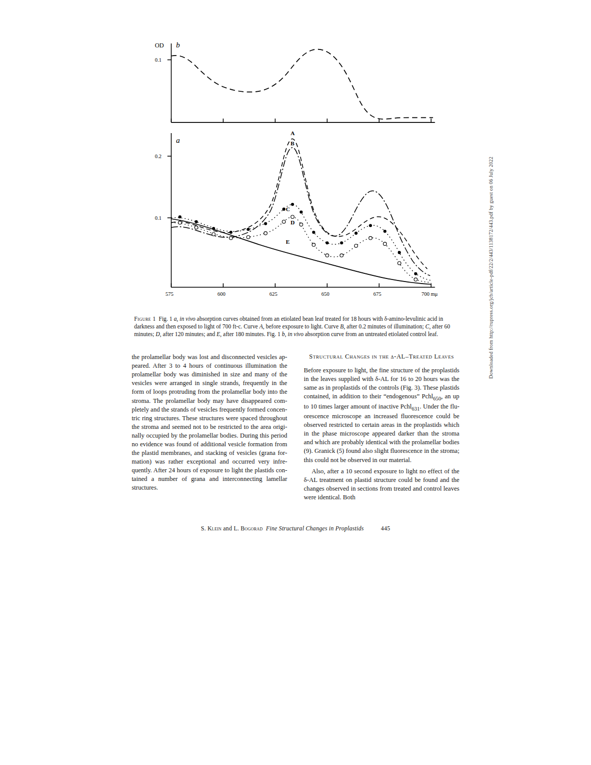Downloaded from http://rupress.org/jcb/article-pdf/22/2/443/1138172/443.pdf by guest on 06 July 2022
OD b 0.1 a 0.2 0.1 575 600 625 650 675 700 mμ A B C D E
Figure 1 Fig. 1 a, in vivo absorption curves obtained from an etiolated bean leaf treated for 18 hours with δ-amino-levulinic acid in darkness and then exposed to light of 700 ft-c. Curve A, before exposure to light. Curve B, after 0.2 minutes of illumination; C, after 60 minutes; D, after 120 minutes; and E, after 180 minutes. Fig. 1 b, in vivo absorption curve from an untreated etiolated control leaf.
the prolamellar body was lost and disconnected vesicles appeared. After 3 to 4 hours of continuous illumination the prolamellar body was diminished in size and many of the vesicles were arranged in single strands, frequently in the form of loops protruding from the prolamellar body into the stroma. The prolamellar body may have disappeared completely and the strands of vesicles frequently formed concentric ring structures. These structures were spaced throughout the stroma and seemed not to be restricted to the area originally occupied by the prolamellar bodies. During this period no evidence was found of additional vesicle formation from the plastid membranes, and stacking of vesicles (grana formation) was rather exceptional and occurred very infrequently. After 24 hours of exposure to light the plastids contained a number of grana and interconnecting lamellar structures.
Structural Changes in the δ-AL–Treated Leaves
Before exposure to light, the fine structure of the proplastids in the leaves supplied with δ-AL for 16 to 20 hours was the same as in proplastids of the controls (Fig. 3). These plastids contained, in addition to their “endogenous” Pchl650, an up to 10 times larger amount of inactive Pchl631. Under the fluorescence microscope an increased fluorescence could be observed restricted to certain areas in the proplastids which in the phase microscope appeared darker than the stroma and which are probably identical with the prolamellar bodies (9). Granick (5) found also slight fluorescence in the stroma; this could not be observed in our material.
Also, after a 10 second exposure to light no effect of the δ-AL treatment on plastid structure could be found and the changes observed in sections from treated and control leaves were identical. Both
S. Klein and L. Bogorad Fine Structural Changes in Proplastids 445